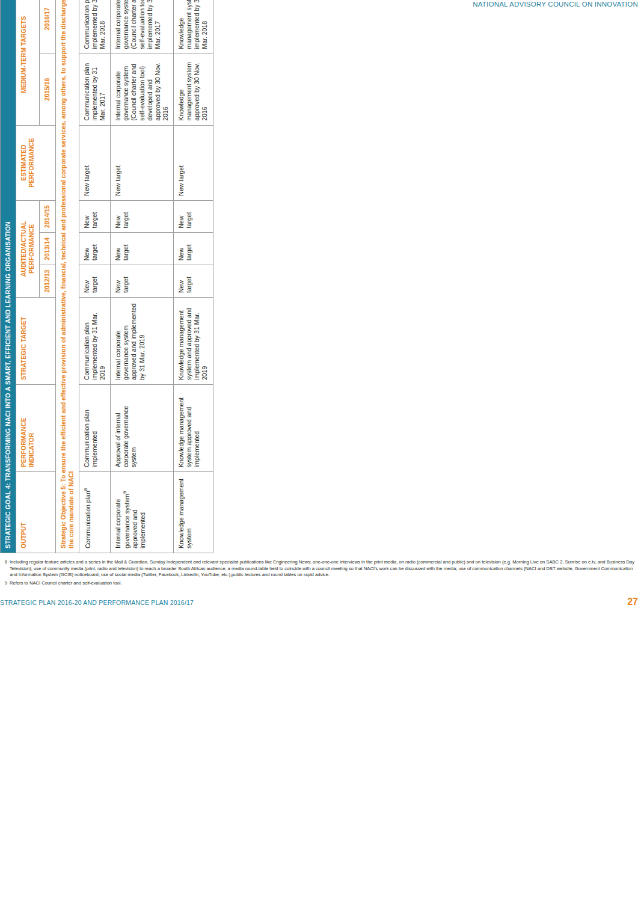NATIONAL ADVISORY COUNCIL ON INNOVATION
| STRATEGIC GOAL 4: TRANSFORMING NACI INTO A SMART, EFFICIENT AND LEARNING ORGANISATION |
| OUTPUT | PERFORMANCE INDICATOR | STRATEGIC TARGET | AUDITED/ACTUAL PERFORMANCE | ESTIMATED PERFORMANCE | MEDIUM-TERM TARGETS |
| 2012/13 | 2013/14 | 2014/15 | 2015/16 | 2016/17 | 2017/18 |
| Strategic Objective 5: To ensure the efficient and effective provision of administrative, financial, technical and professional corporate services, among others, to support the discharge of the core mandate of NACI |
| Communication plan 8 | Communication plan implemented | Communication plan implemented by 31 Mar. 2019 | New target | New target | New target | New target | Communication plan implemented by 31 Mar. 2017 | Communication plan implemented by 31 Mar. 2018 |
| Internal corporate governance system 9 approved and implemented | Approval of internal corporate governance system | Internal corporate governance system approved and implemented by 31 Mar. 2019 | New target | New target | New target | New target | Internal corporate governance system (Council charter and self-evaluation tool) developed and approved by 30 Nov. 2016 | Internal corporate governance system (Council charter and self-evaluation tool) implemented by 31 Mar. 2017 |
| Knowledge management system | Knowledge management system approved and implemented | Knowledge management system and approved and implemented by 31 Mar. 2019 | New target | New target | New target | New target | Knowledge management system approved by 30 Nov. 2016 | Knowledge management system implemented by 31 Mar. 2018 |
8 Including regular feature articles and a series in the Mail & Guardian, Sunday Independent and relevant specialist publications like Engineering News; one-one-one interviews in the print media, on radio (commercial and public) and on television (e.g. Morning Live on SABC 2, Sunrise on e.tv, and Business Day Television); use of community media (print, radio and television) to reach a broader South African audience; a media round-table held to coincide with a council meeting so that NACI’s work can be discussed with the media; use of communication channels (NACI and DST website, Government Communication and Information System (GCIS) noticeboard; use of social media (Twitter, Facebook, LinkedIn, YouTube, etc.);public lectures and round tables on rapid advice.
9 Refers to NACI Council charter and self-evaluation tool.
STRATEGIC PLAN 2016-20 AND PERFORMANCE PLAN 2016/17
27